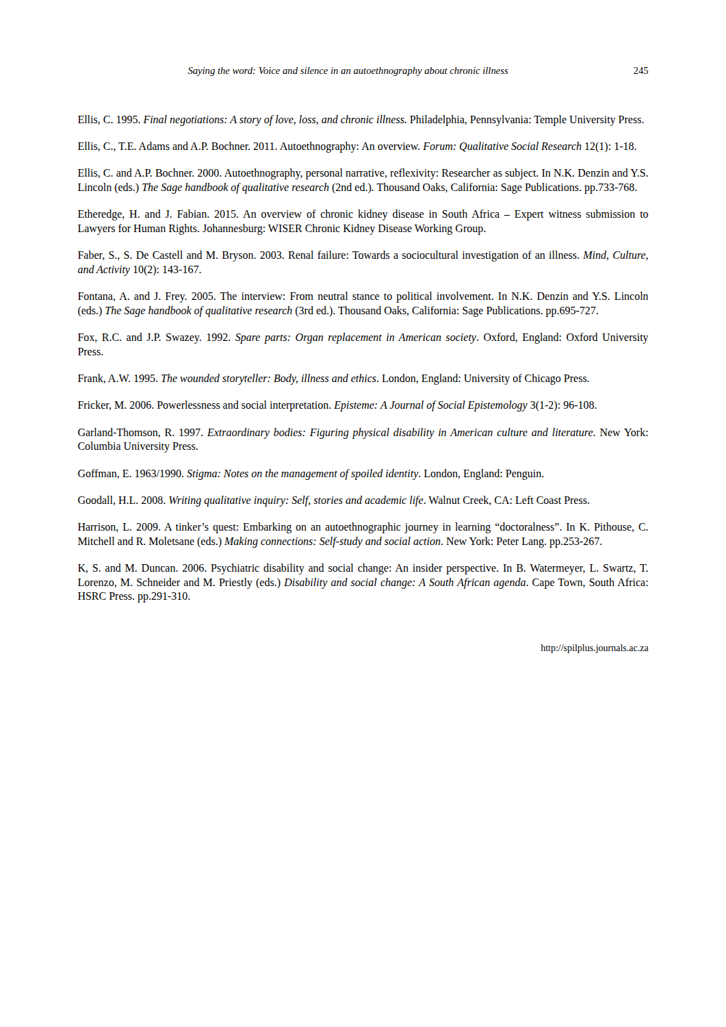Saying the word: Voice and silence in an autoethnography about chronic illness 245
Ellis, C. 1995. Final negotiations: A story of love, loss, and chronic illness. Philadelphia, Pennsylvania: Temple University Press.
Ellis, C., T.E. Adams and A.P. Bochner. 2011. Autoethnography: An overview. Forum: Qualitative Social Research 12(1): 1-18.
Ellis, C. and A.P. Bochner. 2000. Autoethnography, personal narrative, reflexivity: Researcher as subject. In N.K. Denzin and Y.S. Lincoln (eds.) The Sage handbook of qualitative research (2nd ed.). Thousand Oaks, California: Sage Publications. pp.733-768.
Etheredge, H. and J. Fabian. 2015. An overview of chronic kidney disease in South Africa – Expert witness submission to Lawyers for Human Rights. Johannesburg: WISER Chronic Kidney Disease Working Group.
Faber, S., S. De Castell and M. Bryson. 2003. Renal failure: Towards a sociocultural investigation of an illness. Mind, Culture, and Activity 10(2): 143-167.
Fontana, A. and J. Frey. 2005. The interview: From neutral stance to political involvement. In N.K. Denzin and Y.S. Lincoln (eds.) The Sage handbook of qualitative research (3rd ed.). Thousand Oaks, California: Sage Publications. pp.695-727.
Fox, R.C. and J.P. Swazey. 1992. Spare parts: Organ replacement in American society. Oxford, England: Oxford University Press.
Frank, A.W. 1995. The wounded storyteller: Body, illness and ethics. London, England: University of Chicago Press.
Fricker, M. 2006. Powerlessness and social interpretation. Episteme: A Journal of Social Epistemology 3(1-2): 96-108.
Garland-Thomson, R. 1997. Extraordinary bodies: Figuring physical disability in American culture and literature. New York: Columbia University Press.
Goffman, E. 1963/1990. Stigma: Notes on the management of spoiled identity. London, England: Penguin.
Goodall, H.L. 2008. Writing qualitative inquiry: Self, stories and academic life. Walnut Creek, CA: Left Coast Press.
Harrison, L. 2009. A tinker’s quest: Embarking on an autoethnographic journey in learning “doctoralness”. In K. Pithouse, C. Mitchell and R. Moletsane (eds.) Making connections: Self-study and social action. New York: Peter Lang. pp.253-267.
K, S. and M. Duncan. 2006. Psychiatric disability and social change: An insider perspective. In B. Watermeyer, L. Swartz, T. Lorenzo, M. Schneider and M. Priestly (eds.) Disability and social change: A South African agenda. Cape Town, South Africa: HSRC Press. pp.291-310.
http://spilplus.journals.ac.za